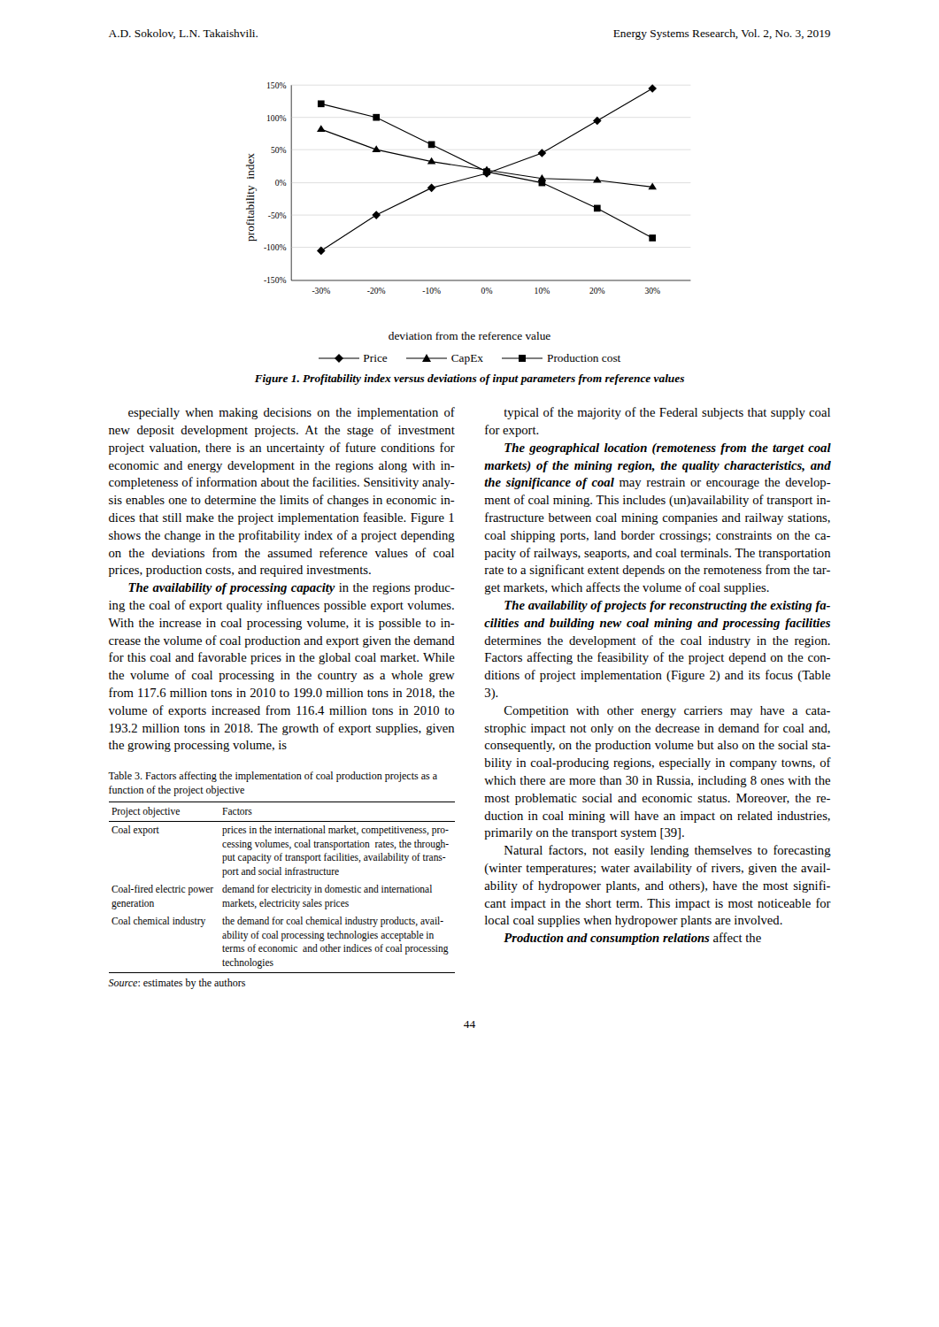A.D. Sokolov, L.N. Takaishvili.
Energy Systems Research, Vol. 2, No. 3, 2019
profitability index
150% 100% 50% 0% -50% -100% -150% -30% -20% -10% 0% 10% 20% 30%
deviation from the reference value
Price CapEx Production cost
Figure 1. Profitability index versus deviations of input parameters from reference values
especially when making decisions on the implementation of new deposit development projects. At the stage of investment project valuation, there is an uncertainty of future conditions for economic and energy development in the regions along with incompleteness of information about the facilities. Sensitivity analysis enables one to determine the limits of changes in economic indices that still make the project implementation feasible. Figure 1 shows the change in the profitability index of a project depending on the deviations from the assumed reference values of coal prices, production costs, and required investments.
The availability of processing capacity in the regions producing the coal of export quality influences possible export volumes. With the increase in coal processing volume, it is possible to increase the volume of coal production and export given the demand for this coal and favorable prices in the global coal market. While the volume of coal processing in the country as a whole grew from 117.6 million tons in 2010 to 199.0 million tons in 2018, the volume of exports increased from 116.4 million tons in 2010 to 193.2 million tons in 2018. The growth of export supplies, given the growing processing volume, is
Table 3. Factors affecting the implementation of coal production projects as a function of the project objective
| Project objective | Factors |
| --- | --- |
| Coal export | prices in the international market, competitiveness, processing volumes, coal transportation rates, the throughput capacity of transport facilities, availability of transport and social infrastructure |
| Coal-fired electric power generation | demand for electricity in domestic and international markets, electricity sales prices |
| Coal chemical industry | the demand for coal chemical industry products, availability of coal processing technologies acceptable in terms of economic and other indices of coal processing technologies |
Source: estimates by the authors
typical of the majority of the Federal subjects that supply coal for export.
The geographical location (remoteness from the target coal markets) of the mining region, the quality characteristics, and the significance of coal may restrain or encourage the development of coal mining. This includes (un)availability of transport infrastructure between coal mining companies and railway stations, coal shipping ports, land border crossings; constraints on the capacity of railways, seaports, and coal terminals. The transportation rate to a significant extent depends on the remoteness from the target markets, which affects the volume of coal supplies.
The availability of projects for reconstructing the existing facilities and building new coal mining and processing facilities determines the development of the coal industry in the region. Factors affecting the feasibility of the project depend on the conditions of project implementation (Figure 2) and its focus (Table 3).
Competition with other energy carriers may have a catastrophic impact not only on the decrease in demand for coal and, consequently, on the production volume but also on the social stability in coal-producing regions, especially in company towns, of which there are more than 30 in Russia, including 8 ones with the most problematic social and economic status. Moreover, the reduction in coal mining will have an impact on related industries, primarily on the transport system [39].
Natural factors, not easily lending themselves to forecasting (winter temperatures; water availability of rivers, given the availability of hydropower plants, and others), have the most significant impact in the short term. This impact is most noticeable for local coal supplies when hydropower plants are involved.
Production and consumption relations affect the
44